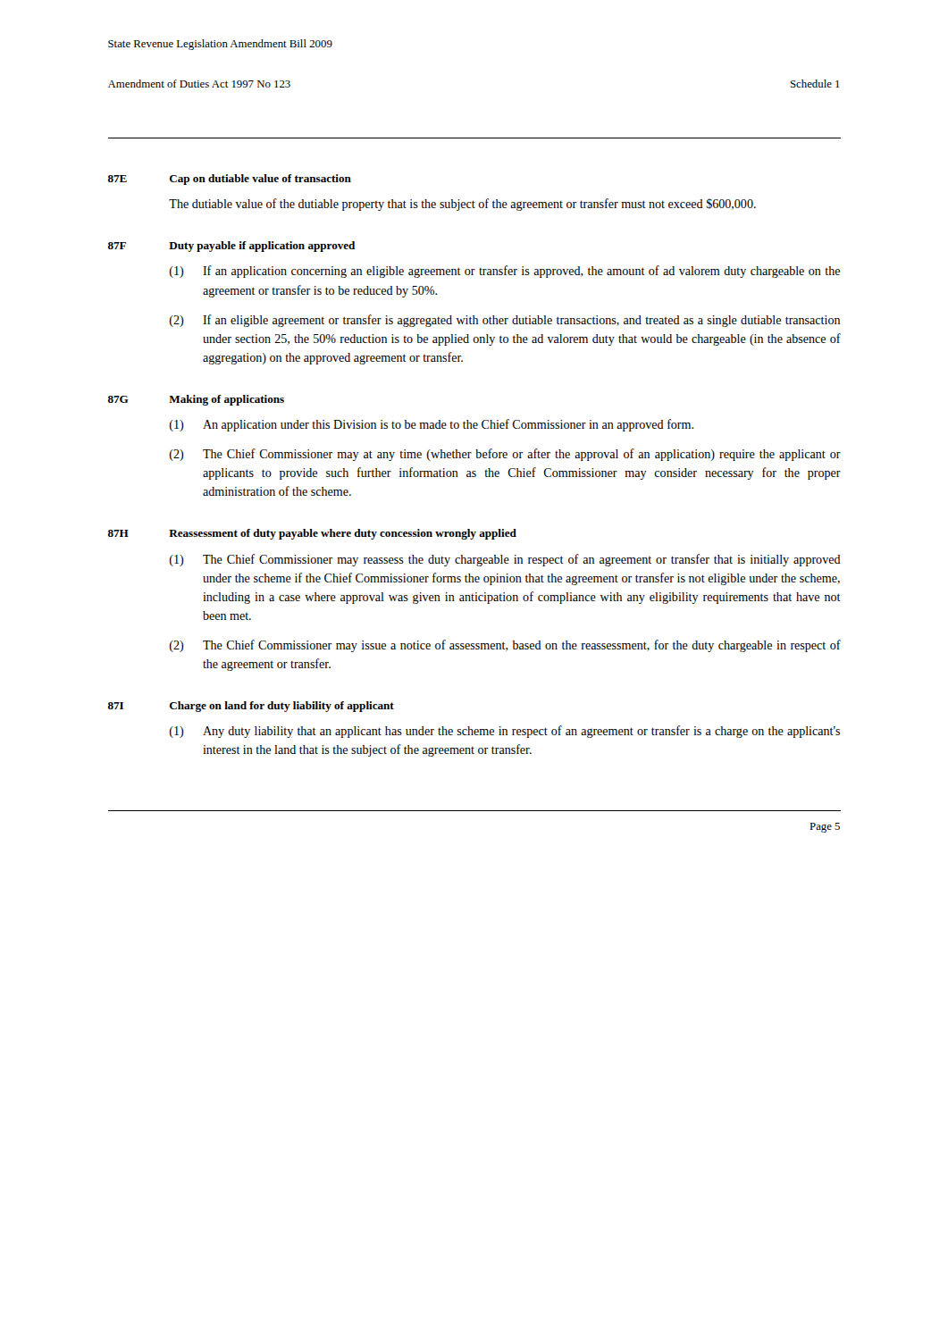State Revenue Legislation Amendment Bill 2009
Amendment of Duties Act 1997 No 123 Schedule 1
87E
Cap on dutiable value of transaction
The dutiable value of the dutiable property that is the subject of the agreement or transfer must not exceed $600,000.
87F
Duty payable if application approved
(1) If an application concerning an eligible agreement or transfer is approved, the amount of ad valorem duty chargeable on the agreement or transfer is to be reduced by 50%.
(2) If an eligible agreement or transfer is aggregated with other dutiable transactions, and treated as a single dutiable transaction under section 25, the 50% reduction is to be applied only to the ad valorem duty that would be chargeable (in the absence of aggregation) on the approved agreement or transfer.
87G
Making of applications
(1) An application under this Division is to be made to the Chief Commissioner in an approved form.
(2) The Chief Commissioner may at any time (whether before or after the approval of an application) require the applicant or applicants to provide such further information as the Chief Commissioner may consider necessary for the proper administration of the scheme.
87H
Reassessment of duty payable where duty concession wrongly applied
(1) The Chief Commissioner may reassess the duty chargeable in respect of an agreement or transfer that is initially approved under the scheme if the Chief Commissioner forms the opinion that the agreement or transfer is not eligible under the scheme, including in a case where approval was given in anticipation of compliance with any eligibility requirements that have not been met.
(2) The Chief Commissioner may issue a notice of assessment, based on the reassessment, for the duty chargeable in respect of the agreement or transfer.
87I
Charge on land for duty liability of applicant
(1) Any duty liability that an applicant has under the scheme in respect of an agreement or transfer is a charge on the applicant's interest in the land that is the subject of the agreement or transfer.
Page 5